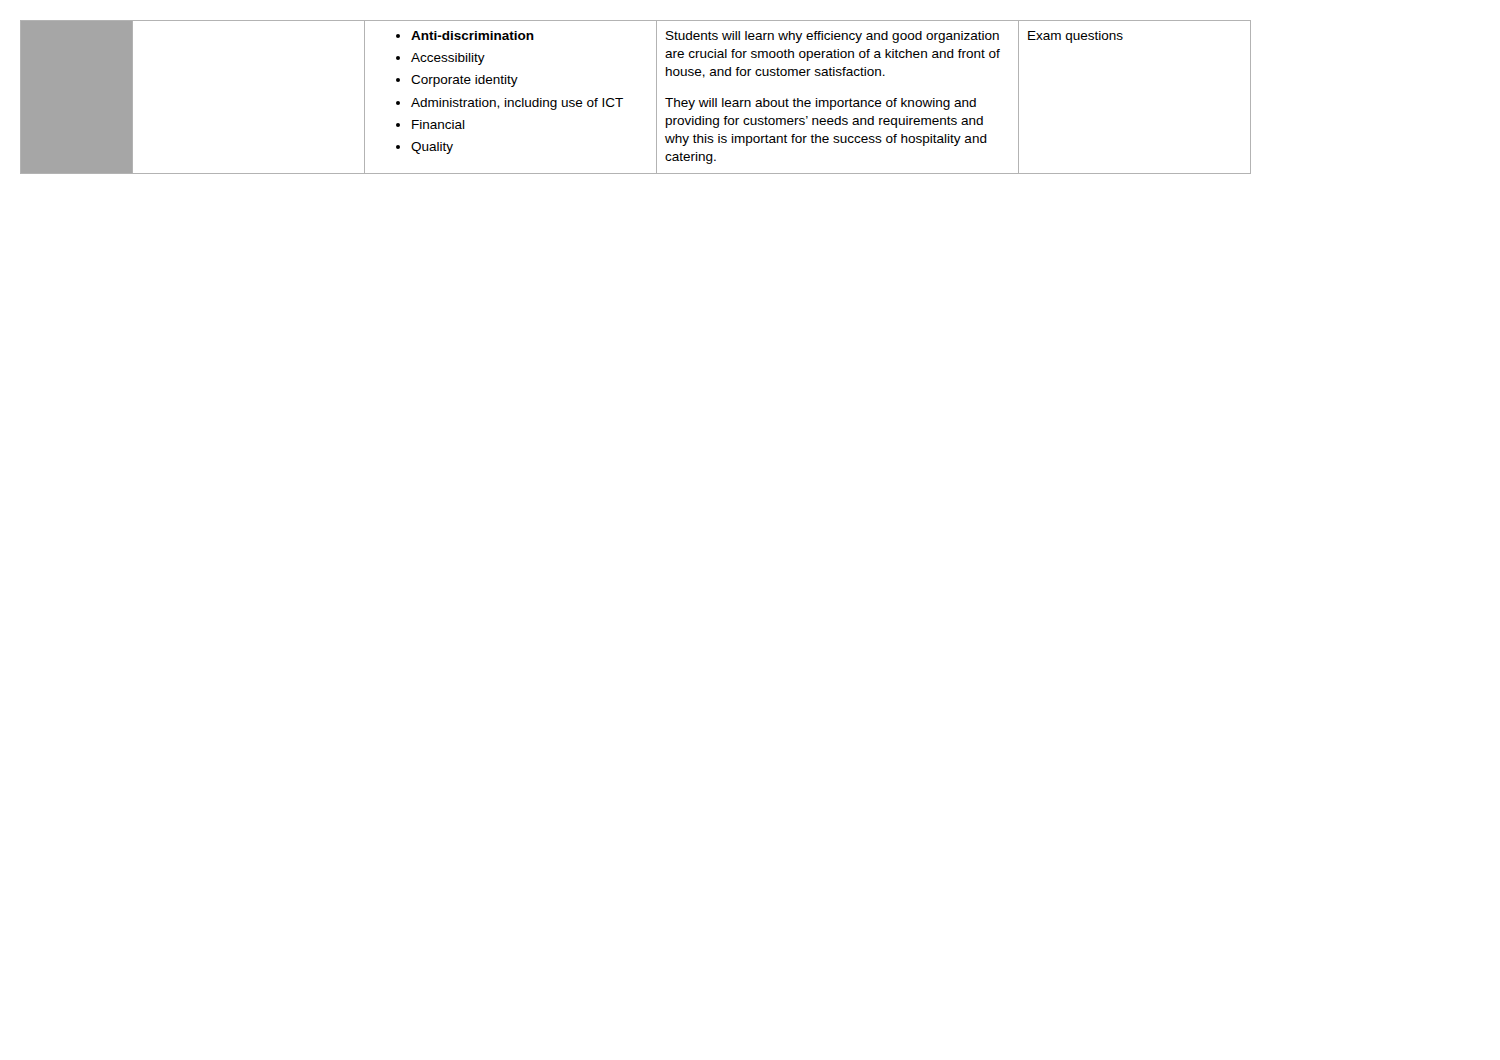| | | Anti-discrimination Accessibility Corporate identity Administration, including use of ICT Financial Quality | Students will learn why efficiency and good organization are crucial for smooth operation of a kitchen and front of house, and for customer satisfaction. They will learn about the importance of knowing and providing for customers’ needs and requirements and why this is important for the success of hospitality and catering. | Exam questions |